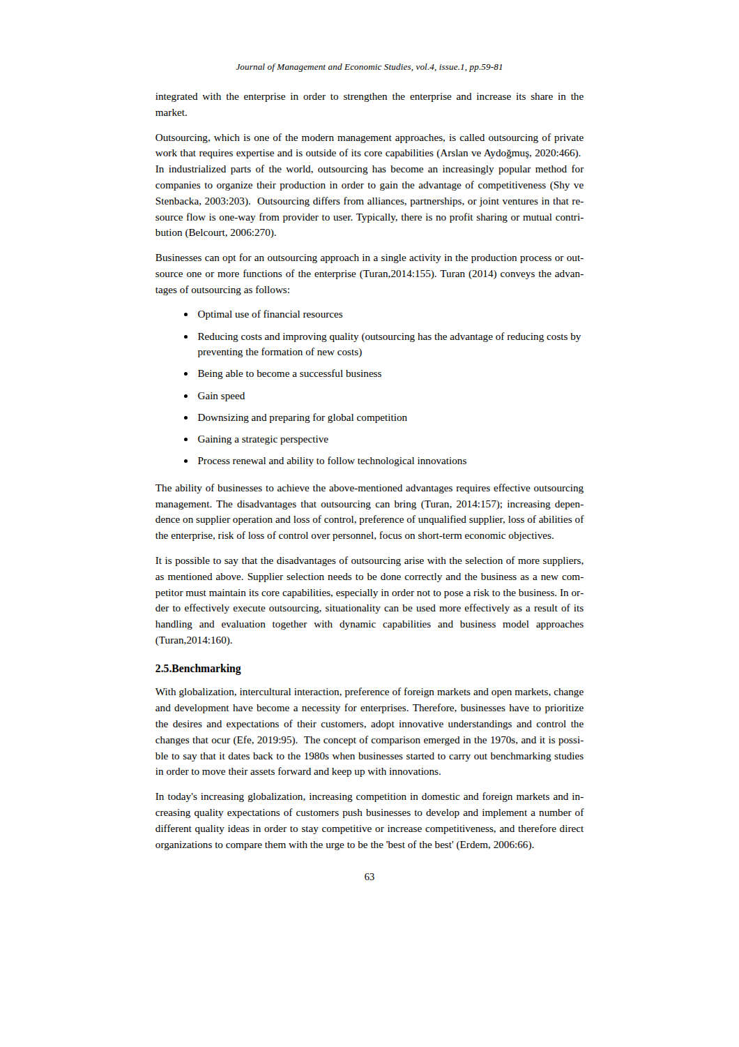Journal of Management and Economic Studies, vol.4, issue.1, pp.59-81
integrated with the enterprise in order to strengthen the enterprise and increase its share in the market.
Outsourcing, which is one of the modern management approaches, is called outsourcing of private work that requires expertise and is outside of its core capabilities (Arslan ve Aydoğmuş, 2020:466). In industrialized parts of the world, outsourcing has become an increasingly popular method for companies to organize their production in order to gain the advantage of competitiveness (Shy ve Stenbacka, 2003:203). Outsourcing differs from alliances, partnerships, or joint ventures in that resource flow is one-way from provider to user. Typically, there is no profit sharing or mutual contribution (Belcourt, 2006:270).
Businesses can opt for an outsourcing approach in a single activity in the production process or outsource one or more functions of the enterprise (Turan,2014:155). Turan (2014) conveys the advantages of outsourcing as follows:
Optimal use of financial resources
Reducing costs and improving quality (outsourcing has the advantage of reducing costs by preventing the formation of new costs)
Being able to become a successful business
Gain speed
Downsizing and preparing for global competition
Gaining a strategic perspective
Process renewal and ability to follow technological innovations
The ability of businesses to achieve the above-mentioned advantages requires effective outsourcing management. The disadvantages that outsourcing can bring (Turan, 2014:157); increasing dependence on supplier operation and loss of control, preference of unqualified supplier, loss of abilities of the enterprise, risk of loss of control over personnel, focus on short-term economic objectives.
It is possible to say that the disadvantages of outsourcing arise with the selection of more suppliers, as mentioned above. Supplier selection needs to be done correctly and the business as a new competitor must maintain its core capabilities, especially in order not to pose a risk to the business. In order to effectively execute outsourcing, situationality can be used more effectively as a result of its handling and evaluation together with dynamic capabilities and business model approaches (Turan,2014:160).
2.5.Benchmarking
With globalization, intercultural interaction, preference of foreign markets and open markets, change and development have become a necessity for enterprises. Therefore, businesses have to prioritize the desires and expectations of their customers, adopt innovative understandings and control the changes that ocur (Efe, 2019:95). The concept of comparison emerged in the 1970s, and it is possible to say that it dates back to the 1980s when businesses started to carry out benchmarking studies in order to move their assets forward and keep up with innovations.
In today's increasing globalization, increasing competition in domestic and foreign markets and increasing quality expectations of customers push businesses to develop and implement a number of different quality ideas in order to stay competitive or increase competitiveness, and therefore direct organizations to compare them with the urge to be the 'best of the best' (Erdem, 2006:66).
63